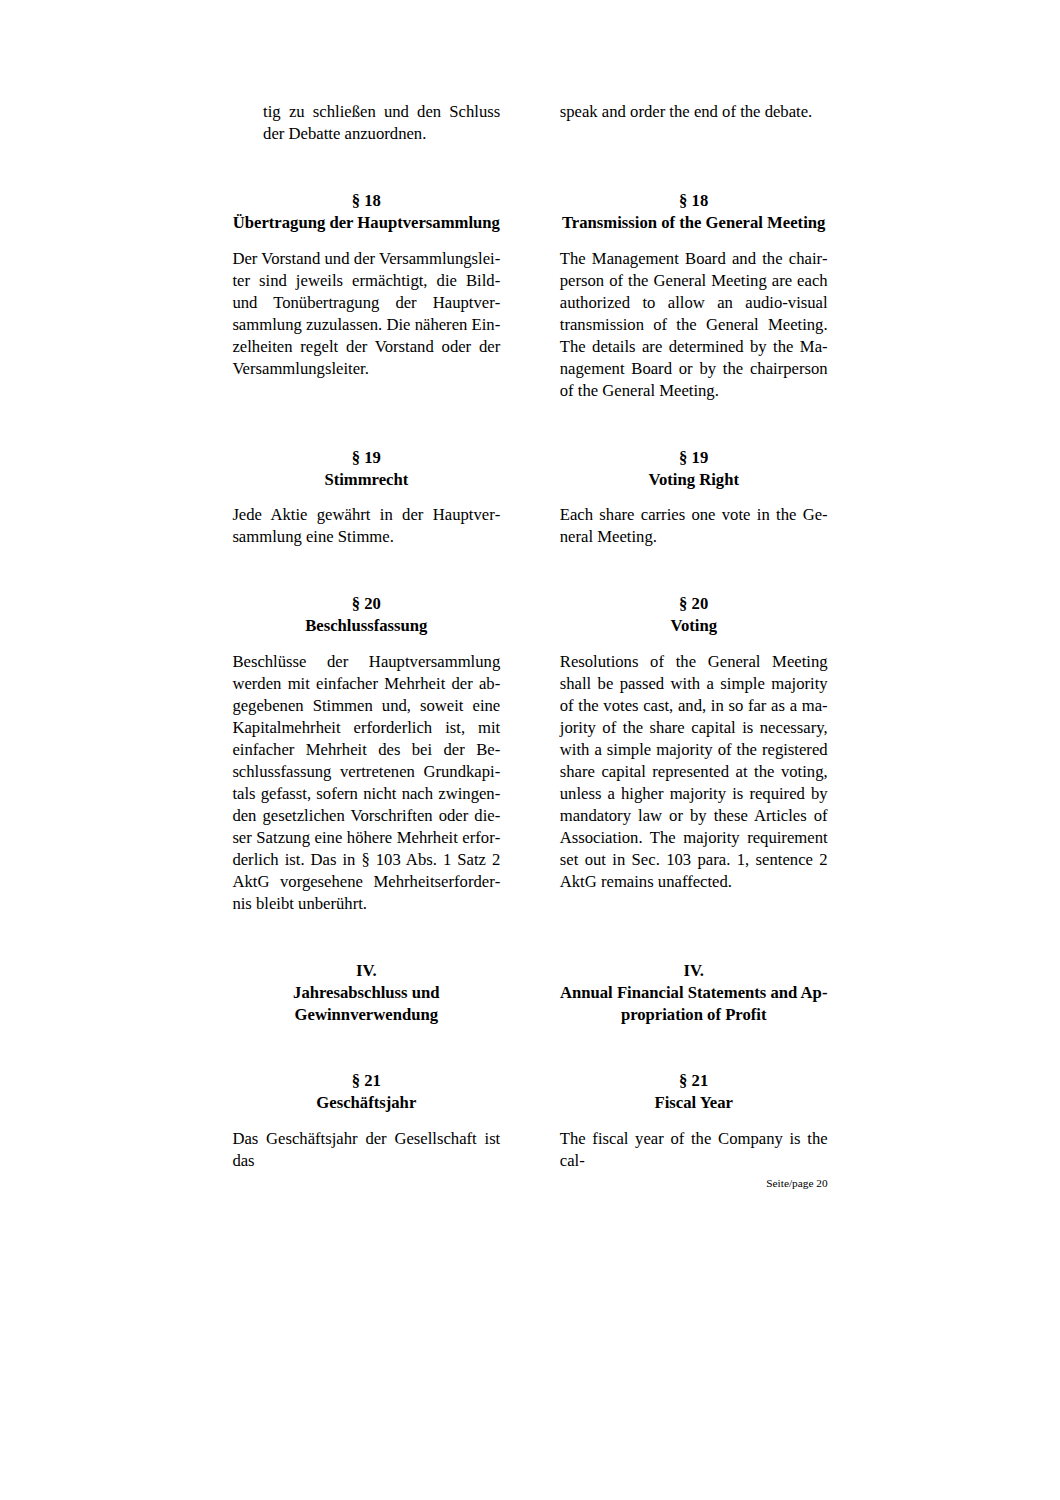tig zu schließen und den Schluss der Debatte anzuordnen.
speak and order the end of the debate.
§ 18
Übertragung der Hauptversammlung
Der Vorstand und der Versammlungsleiter sind jeweils ermächtigt, die Bild- und Tonübertragung der Hauptversammlung zuzulassen. Die näheren Einzelheiten regelt der Vorstand oder der Versammlungsleiter.
§ 18
Transmission of the General Meeting
The Management Board and the chairperson of the General Meeting are each authorized to allow an audio-visual transmission of the General Meeting. The details are determined by the Management Board or by the chairperson of the General Meeting.
§ 19
Stimmrecht
Jede Aktie gewährt in der Hauptversammlung eine Stimme.
§ 19
Voting Right
Each share carries one vote in the General Meeting.
§ 20
Beschlussfassung
Beschlüsse der Hauptversammlung werden mit einfacher Mehrheit der abgegebenen Stimmen und, soweit eine Kapitalmehrheit erforderlich ist, mit einfacher Mehrheit des bei der Beschlussfassung vertretenen Grundkapitals gefasst, sofern nicht nach zwingenden gesetzlichen Vorschriften oder dieser Satzung eine höhere Mehrheit erforderlich ist. Das in § 103 Abs. 1 Satz 2 AktG vorgesehene Mehrheitserfordernis bleibt unberührt.
§ 20
Voting
Resolutions of the General Meeting shall be passed with a simple majority of the votes cast, and, in so far as a majority of the share capital is necessary, with a simple majority of the registered share capital represented at the voting, unless a higher majority is required by mandatory law or by these Articles of Association. The majority requirement set out in Sec. 103 para. 1, sentence 2 AktG remains unaffected.
IV.
Jahresabschluss und Gewinnverwendung
IV.
Annual Financial Statements and Appropriation of Profit
§ 21
Geschäftsjahr
Das Geschäftsjahr der Gesellschaft ist das
§ 21
Fiscal Year
The fiscal year of the Company is the cal-
Seite/page 20